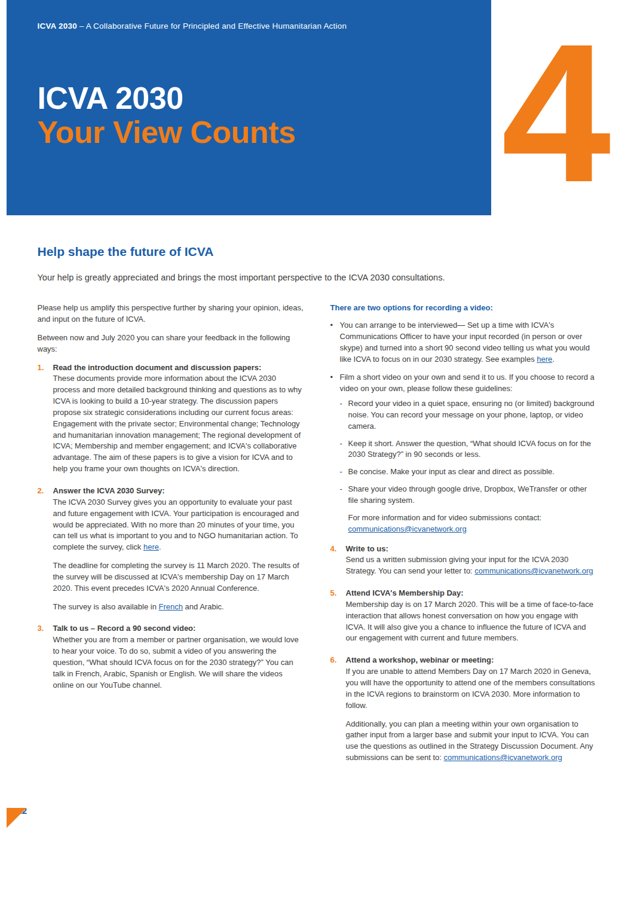4
ICVA 2030 – A Collaborative Future for Principled and Effective Humanitarian Action
ICVA 2030
Your View Counts
Help shape the future of ICVA
Your help is greatly appreciated and brings the most important perspective to the ICVA 2030 consultations.
Please help us amplify this perspective further by sharing your opinion, ideas, and input on the future of ICVA.
Between now and July 2020 you can share your feedback in the following ways:
Read the introduction document and discussion papers: These documents provide more information about the ICVA 2030 process and more detailed background thinking and questions as to why ICVA is looking to build a 10-year strategy. The discussion papers propose six strategic considerations including our current focus areas: Engagement with the private sector; Environmental change; Technology and humanitarian innovation management; The regional development of ICVA; Membership and member engagement; and ICVA's collaborative advantage. The aim of these papers is to give a vision for ICVA and to help you frame your own thoughts on ICVA's direction.
Answer the ICVA 2030 Survey: The ICVA 2030 Survey gives you an opportunity to evaluate your past and future engagement with ICVA. Your participation is encouraged and would be appreciated. With no more than 20 minutes of your time, you can tell us what is important to you and to NGO humanitarian action. To complete the survey, click here.
The deadline for completing the survey is 11 March 2020. The results of the survey will be discussed at ICVA's membership Day on 17 March 2020. This event precedes ICVA's 2020 Annual Conference.
The survey is also available in French and Arabic.
Talk to us – Record a 90 second video: Whether you are from a member or partner organisation, we would love to hear your voice. To do so, submit a video of you answering the question, “What should ICVA focus on for the 2030 strategy?” You can talk in French, Arabic, Spanish or English. We will share the videos online on our YouTube channel.
There are two options for recording a video:
You can arrange to be interviewed— Set up a time with ICVA's Communications Officer to have your input recorded (in person or over skype) and turned into a short 90 second video telling us what you would like ICVA to focus on in our 2030 strategy. See examples here.
Film a short video on your own and send it to us. If you choose to record a video on your own, please follow these guidelines:
Record your video in a quiet space, ensuring no (or limited) background noise. You can record your message on your phone, laptop, or video camera.
Keep it short. Answer the question, “What should ICVA focus on for the 2030 Strategy?” in 90 seconds or less.
Be concise. Make your input as clear and direct as possible.
Share your video through google drive, Dropbox, WeTransfer or other file sharing system.
For more information and for video submissions contact: communications@icvanetwork.org
Write to us: Send us a written submission giving your input for the ICVA 2030 Strategy. You can send your letter to: communications@icvanetwork.org
Attend ICVA's Membership Day: Membership day is on 17 March 2020. This will be a time of face-to-face interaction that allows honest conversation on how you engage with ICVA. It will also give you a chance to influence the future of ICVA and our engagement with current and future members.
Attend a workshop, webinar or meeting: If you are unable to attend Members Day on 17 March 2020 in Geneva, you will have the opportunity to attend one of the members consultations in the ICVA regions to brainstorm on ICVA 2030. More information to follow.
Additionally, you can plan a meeting within your own organisation to gather input from a larger base and submit your input to ICVA. You can use the questions as outlined in the Strategy Discussion Document. Any submissions can be sent to: communications@icvanetwork.org
22